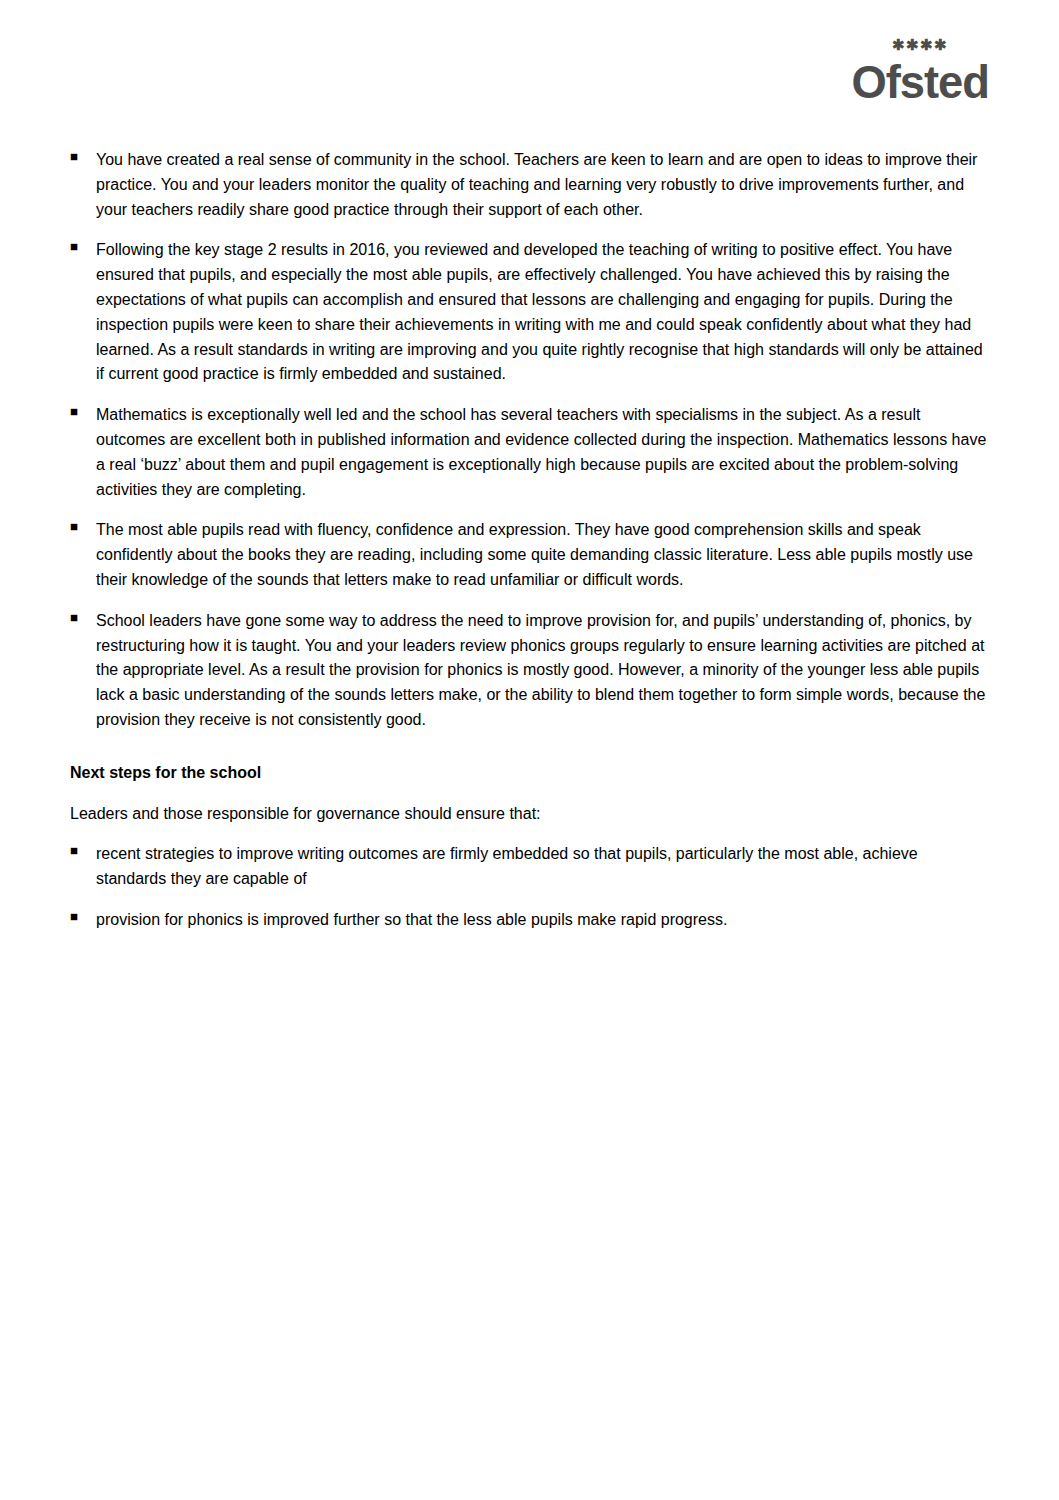✱✱✱✱ Ofsted
You have created a real sense of community in the school. Teachers are keen to learn and are open to ideas to improve their practice. You and your leaders monitor the quality of teaching and learning very robustly to drive improvements further, and your teachers readily share good practice through their support of each other.
Following the key stage 2 results in 2016, you reviewed and developed the teaching of writing to positive effect. You have ensured that pupils, and especially the most able pupils, are effectively challenged. You have achieved this by raising the expectations of what pupils can accomplish and ensured that lessons are challenging and engaging for pupils. During the inspection pupils were keen to share their achievements in writing with me and could speak confidently about what they had learned. As a result standards in writing are improving and you quite rightly recognise that high standards will only be attained if current good practice is firmly embedded and sustained.
Mathematics is exceptionally well led and the school has several teachers with specialisms in the subject. As a result outcomes are excellent both in published information and evidence collected during the inspection. Mathematics lessons have a real ‘buzz’ about them and pupil engagement is exceptionally high because pupils are excited about the problem-solving activities they are completing.
The most able pupils read with fluency, confidence and expression. They have good comprehension skills and speak confidently about the books they are reading, including some quite demanding classic literature. Less able pupils mostly use their knowledge of the sounds that letters make to read unfamiliar or difficult words.
School leaders have gone some way to address the need to improve provision for, and pupils’ understanding of, phonics, by restructuring how it is taught. You and your leaders review phonics groups regularly to ensure learning activities are pitched at the appropriate level. As a result the provision for phonics is mostly good. However, a minority of the younger less able pupils lack a basic understanding of the sounds letters make, or the ability to blend them together to form simple words, because the provision they receive is not consistently good.
Next steps for the school
Leaders and those responsible for governance should ensure that:
recent strategies to improve writing outcomes are firmly embedded so that pupils, particularly the most able, achieve standards they are capable of
provision for phonics is improved further so that the less able pupils make rapid progress.